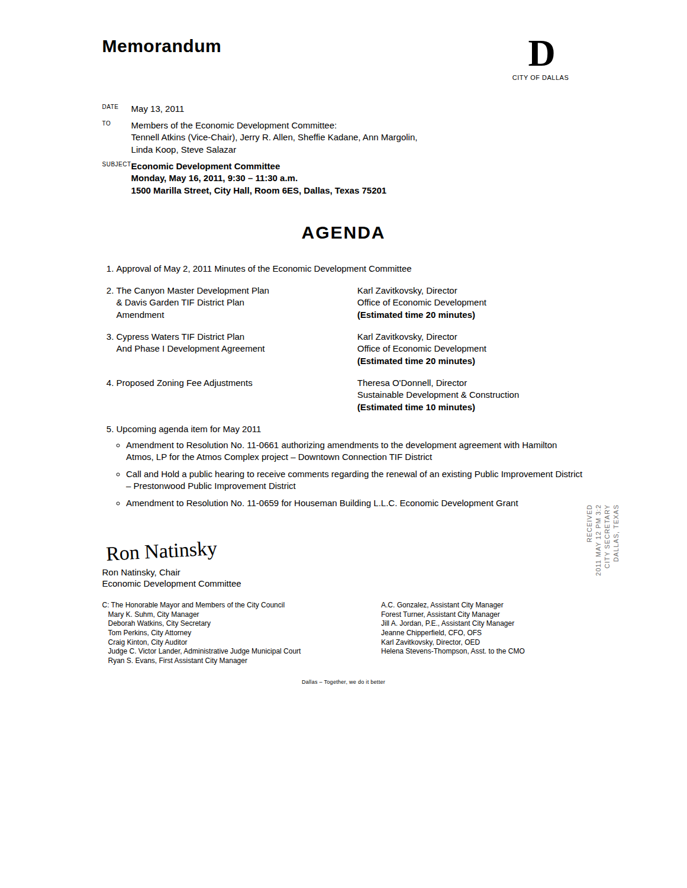Memorandum
D
CITY OF DALLAS
| Date | May 13, 2011 |
| To | Members of the Economic Development Committee: Tennell Atkins (Vice-Chair), Jerry R. Allen, Sheffie Kadane, Ann Margolin, Linda Koop, Steve Salazar |
| Subject | Economic Development Committee Monday, May 16, 2011, 9:30 – 11:30 a.m. 1500 Marilla Street, City Hall, Room 6ES, Dallas, Texas 75201 |
AGENDA
Approval of May 2, 2011 Minutes of the Economic Development Committee
The Canyon Master Development Plan
& Davis Garden TIF District Plan
Amendment
Karl Zavitkovsky, Director
Office of Economic Development
(Estimated time 20 minutes)
Cypress Waters TIF District Plan
And Phase I Development Agreement
Karl Zavitkovsky, Director
Office of Economic Development
(Estimated time 20 minutes)
Proposed Zoning Fee Adjustments
Theresa O'Donnell, Director
Sustainable Development & Construction
(Estimated time 10 minutes)
Upcoming agenda item for May 2011
Amendment to Resolution No. 11-0661 authorizing amendments to the development agreement with Hamilton Atmos, LP for the Atmos Complex project – Downtown Connection TIF District
Call and Hold a public hearing to receive comments regarding the renewal of an existing Public Improvement District – Prestonwood Public Improvement District
Amendment to Resolution No. 11-0659 for Houseman Building L.L.C. Economic Development Grant
RECEIVED
2011 MAY 12 PM 3:2
CITY SECRETARY
DALLAS, TEXAS
Ron Natinsky
Ron Natinsky, Chair
Economic Development Committee
| C: The Honorable Mayor and Members of the City Council | A.C. Gonzalez, Assistant City Manager |
| Mary K. Suhm, City Manager | Forest Turner, Assistant City Manager |
| Deborah Watkins, City Secretary | Jill A. Jordan, P.E., Assistant City Manager |
| Tom Perkins, City Attorney | Jeanne Chipperfield, CFO, OFS |
| Craig Kinton, City Auditor | Karl Zavitkovsky, Director, OED |
| Judge C. Victor Lander, Administrative Judge Municipal Court | Helena Stevens-Thompson, Asst. to the CMO |
| Ryan S. Evans, First Assistant City Manager | |
Dallas – Together, we do it better